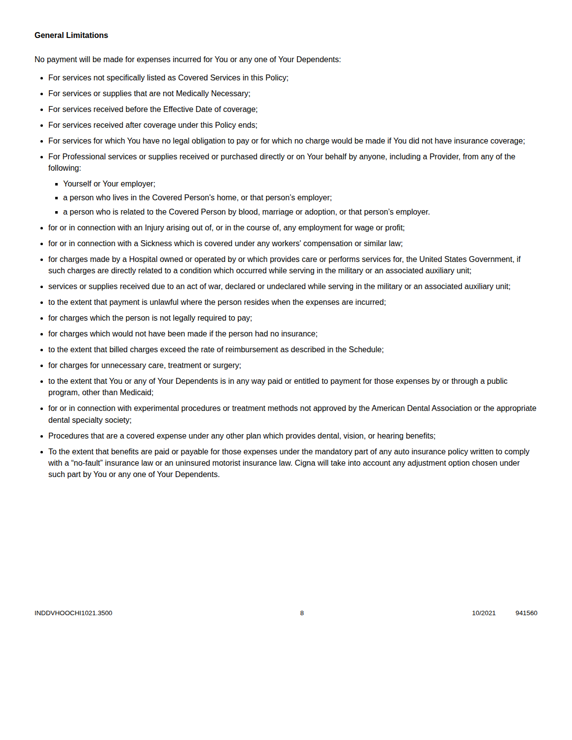General Limitations
No payment will be made for expenses incurred for You or any one of Your Dependents:
For services not specifically listed as Covered Services in this Policy;
For services or supplies that are not Medically Necessary;
For services received before the Effective Date of coverage;
For services received after coverage under this Policy ends;
For services for which You have no legal obligation to pay or for which no charge would be made if You did not have insurance coverage;
For Professional services or supplies received or purchased directly or on Your behalf by anyone, including a Provider, from any of the following:
Yourself or Your employer;
a person who lives in the Covered Person's home, or that person’s employer;
a person who is related to the Covered Person by blood, marriage or adoption, or that person’s employer.
for or in connection with an Injury arising out of, or in the course of, any employment for wage or profit;
for or in connection with a Sickness which is covered under any workers' compensation or similar law;
for charges made by a Hospital owned or operated by or which provides care or performs services for, the United States Government, if such charges are directly related to a condition which occurred while serving in the military or an associated auxiliary unit;
services or supplies received due to an act of war, declared or undeclared while serving in the military or an associated auxiliary unit;
to the extent that payment is unlawful where the person resides when the expenses are incurred;
for charges which the person is not legally required to pay;
for charges which would not have been made if the person had no insurance;
to the extent that billed charges exceed the rate of reimbursement as described in the Schedule;
for charges for unnecessary care, treatment or surgery;
to the extent that You or any of Your Dependents is in any way paid or entitled to payment for those expenses by or through a public program, other than Medicaid;
for or in connection with experimental procedures or treatment methods not approved by the American Dental Association or the appropriate dental specialty society;
Procedures that are a covered expense under any other plan which provides dental, vision, or hearing benefits;
To the extent that benefits are paid or payable for those expenses under the mandatory part of any auto insurance policy written to comply with a “no-fault” insurance law or an uninsured motorist insurance law. Cigna will take into account any adjustment option chosen under such part by You or any one of Your Dependents.
INDDVHOOCHI1021.3500
8
10/2021941560